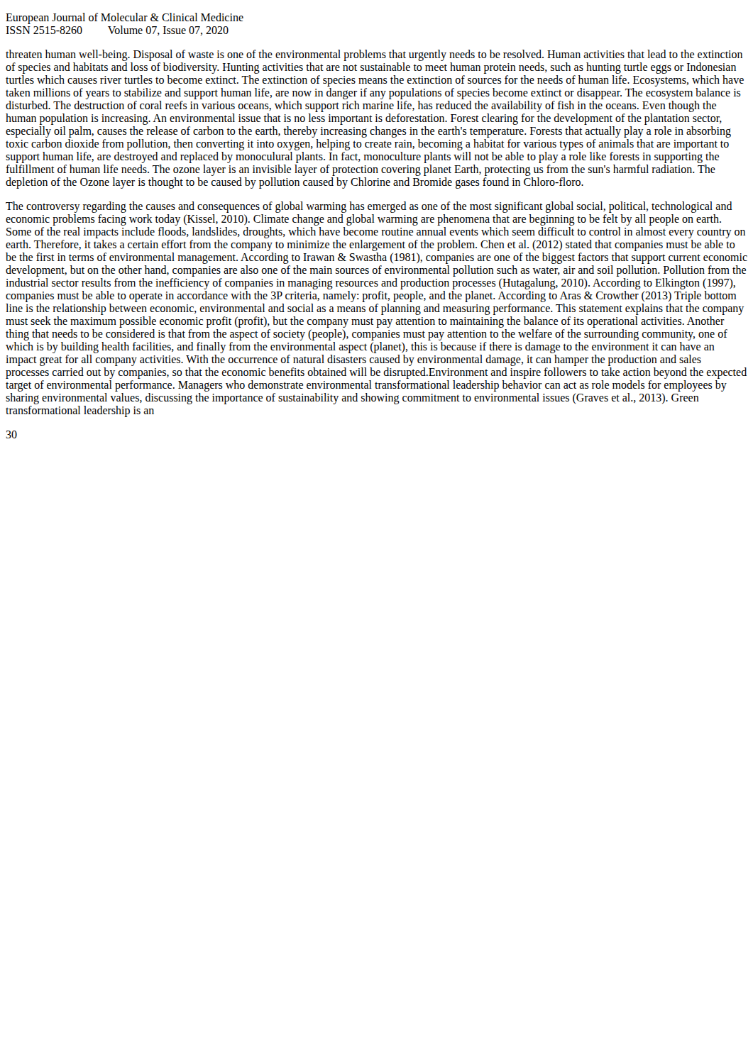European Journal of Molecular & Clinical Medicine
ISSN 2515-8260 Volume 07, Issue 07, 2020
threaten human well-being. Disposal of waste is one of the environmental problems that urgently needs to be resolved. Human activities that lead to the extinction of species and habitats and loss of biodiversity. Hunting activities that are not sustainable to meet human protein needs, such as hunting turtle eggs or Indonesian turtles which causes river turtles to become extinct. The extinction of species means the extinction of sources for the needs of human life. Ecosystems, which have taken millions of years to stabilize and support human life, are now in danger if any populations of species become extinct or disappear. The ecosystem balance is disturbed. The destruction of coral reefs in various oceans, which support rich marine life, has reduced the availability of fish in the oceans. Even though the human population is increasing. An environmental issue that is no less important is deforestation. Forest clearing for the development of the plantation sector, especially oil palm, causes the release of carbon to the earth, thereby increasing changes in the earth's temperature. Forests that actually play a role in absorbing toxic carbon dioxide from pollution, then converting it into oxygen, helping to create rain, becoming a habitat for various types of animals that are important to support human life, are destroyed and replaced by monoculural plants. In fact, monoculture plants will not be able to play a role like forests in supporting the fulfillment of human life needs. The ozone layer is an invisible layer of protection covering planet Earth, protecting us from the sun's harmful radiation. The depletion of the Ozone layer is thought to be caused by pollution caused by Chlorine and Bromide gases found in Chloro-floro.
The controversy regarding the causes and consequences of global warming has emerged as one of the most significant global social, political, technological and economic problems facing work today (Kissel, 2010). Climate change and global warming are phenomena that are beginning to be felt by all people on earth. Some of the real impacts include floods, landslides, droughts, which have become routine annual events which seem difficult to control in almost every country on earth. Therefore, it takes a certain effort from the company to minimize the enlargement of the problem. Chen et al. (2012) stated that companies must be able to be the first in terms of environmental management. According to Irawan & Swastha (1981), companies are one of the biggest factors that support current economic development, but on the other hand, companies are also one of the main sources of environmental pollution such as water, air and soil pollution. Pollution from the industrial sector results from the inefficiency of companies in managing resources and production processes (Hutagalung, 2010). According to Elkington (1997), companies must be able to operate in accordance with the 3P criteria, namely: profit, people, and the planet. According to Aras & Crowther (2013) Triple bottom line is the relationship between economic, environmental and social as a means of planning and measuring performance. This statement explains that the company must seek the maximum possible economic profit (profit), but the company must pay attention to maintaining the balance of its operational activities. Another thing that needs to be considered is that from the aspect of society (people), companies must pay attention to the welfare of the surrounding community, one of which is by building health facilities, and finally from the environmental aspect (planet), this is because if there is damage to the environment it can have an impact great for all company activities. With the occurrence of natural disasters caused by environmental damage, it can hamper the production and sales processes carried out by companies, so that the economic benefits obtained will be disrupted.Environment and inspire followers to take action beyond the expected target of environmental performance. Managers who demonstrate environmental transformational leadership behavior can act as role models for employees by sharing environmental values, discussing the importance of sustainability and showing commitment to environmental issues (Graves et al., 2013). Green transformational leadership is an
30